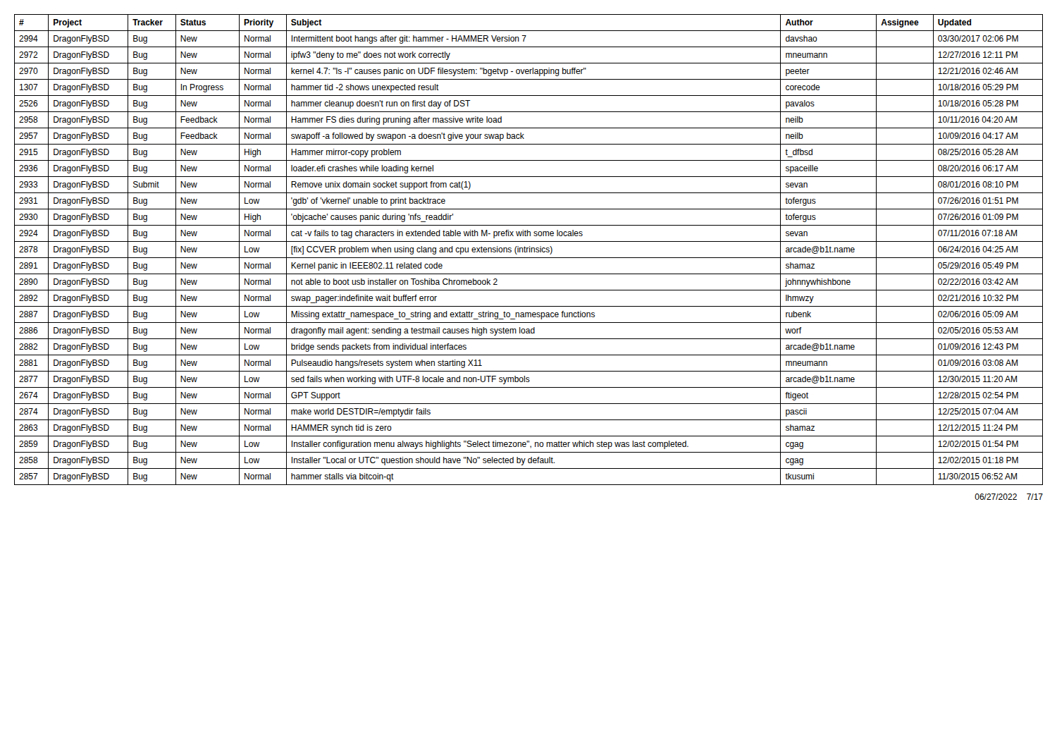| # | Project | Tracker | Status | Priority | Subject | Author | Assignee | Updated |
| --- | --- | --- | --- | --- | --- | --- | --- | --- |
| 2994 | DragonFlyBSD | Bug | New | Normal | Intermittent boot hangs after git: hammer - HAMMER Version 7 | davshao | | 03/30/2017 02:06 PM |
| 2972 | DragonFlyBSD | Bug | New | Normal | ipfw3 "deny to me" does not work correctly | mneumann | | 12/27/2016 12:11 PM |
| 2970 | DragonFlyBSD | Bug | New | Normal | kernel 4.7: "ls -l" causes panic on UDF filesystem: "bgetvp - overlapping buffer" | peeter | | 12/21/2016 02:46 AM |
| 1307 | DragonFlyBSD | Bug | In Progress | Normal | hammer tid -2 shows unexpected result | corecode | | 10/18/2016 05:29 PM |
| 2526 | DragonFlyBSD | Bug | New | Normal | hammer cleanup doesn't run on first day of DST | pavalos | | 10/18/2016 05:28 PM |
| 2958 | DragonFlyBSD | Bug | Feedback | Normal | Hammer FS dies during pruning after massive write load | neilb | | 10/11/2016 04:20 AM |
| 2957 | DragonFlyBSD | Bug | Feedback | Normal | swapoff -a followed by swapon -a doesn't give your swap back | neilb | | 10/09/2016 04:17 AM |
| 2915 | DragonFlyBSD | Bug | New | High | Hammer mirror-copy problem | t_dfbsd | | 08/25/2016 05:28 AM |
| 2936 | DragonFlyBSD | Bug | New | Normal | loader.efi crashes while loading kernel | spaceille | | 08/20/2016 06:17 AM |
| 2933 | DragonFlyBSD | Submit | New | Normal | Remove unix domain socket support from cat(1) | sevan | | 08/01/2016 08:10 PM |
| 2931 | DragonFlyBSD | Bug | New | Low | 'gdb' of 'vkernel' unable to print backtrace | tofergus | | 07/26/2016 01:51 PM |
| 2930 | DragonFlyBSD | Bug | New | High | 'objcache' causes panic during 'nfs_readdir' | tofergus | | 07/26/2016 01:09 PM |
| 2924 | DragonFlyBSD | Bug | New | Normal | cat -v fails to tag characters in extended table with M- prefix with some locales | sevan | | 07/11/2016 07:18 AM |
| 2878 | DragonFlyBSD | Bug | New | Low | [fix] CCVER problem when using clang and cpu extensions (intrinsics) | arcade@b1t.name | | 06/24/2016 04:25 AM |
| 2891 | DragonFlyBSD | Bug | New | Normal | Kernel panic in IEEE802.11 related code | shamaz | | 05/29/2016 05:49 PM |
| 2890 | DragonFlyBSD | Bug | New | Normal | not able to boot usb installer on Toshiba Chromebook 2 | johnnywhishbone | | 02/22/2016 03:42 AM |
| 2892 | DragonFlyBSD | Bug | New | Normal | swap_pager:indefinite wait bufferf error | lhmwzy | | 02/21/2016 10:32 PM |
| 2887 | DragonFlyBSD | Bug | New | Low | Missing extattr_namespace_to_string and extattr_string_to_namespace functions | rubenk | | 02/06/2016 05:09 AM |
| 2886 | DragonFlyBSD | Bug | New | Normal | dragonfly mail agent: sending a testmail causes high system load | worf | | 02/05/2016 05:53 AM |
| 2882 | DragonFlyBSD | Bug | New | Low | bridge sends packets from individual interfaces | arcade@b1t.name | | 01/09/2016 12:43 PM |
| 2881 | DragonFlyBSD | Bug | New | Normal | Pulseaudio hangs/resets system when starting X11 | mneumann | | 01/09/2016 03:08 AM |
| 2877 | DragonFlyBSD | Bug | New | Low | sed fails when working with UTF-8 locale and non-UTF symbols | arcade@b1t.name | | 12/30/2015 11:20 AM |
| 2674 | DragonFlyBSD | Bug | New | Normal | GPT Support | ftigeot | | 12/28/2015 02:54 PM |
| 2874 | DragonFlyBSD | Bug | New | Normal | make world DESTDIR=/emptydir fails | pascii | | 12/25/2015 07:04 AM |
| 2863 | DragonFlyBSD | Bug | New | Normal | HAMMER synch tid is zero | shamaz | | 12/12/2015 11:24 PM |
| 2859 | DragonFlyBSD | Bug | New | Low | Installer configuration menu always highlights "Select timezone", no matter which step was last completed. | cgag | | 12/02/2015 01:54 PM |
| 2858 | DragonFlyBSD | Bug | New | Low | Installer "Local or UTC" question should have "No" selected by default. | cgag | | 12/02/2015 01:18 PM |
| 2857 | DragonFlyBSD | Bug | New | Normal | hammer stalls via bitcoin-qt | tkusumi | | 11/30/2015 06:52 AM |
06/27/2022 7/17